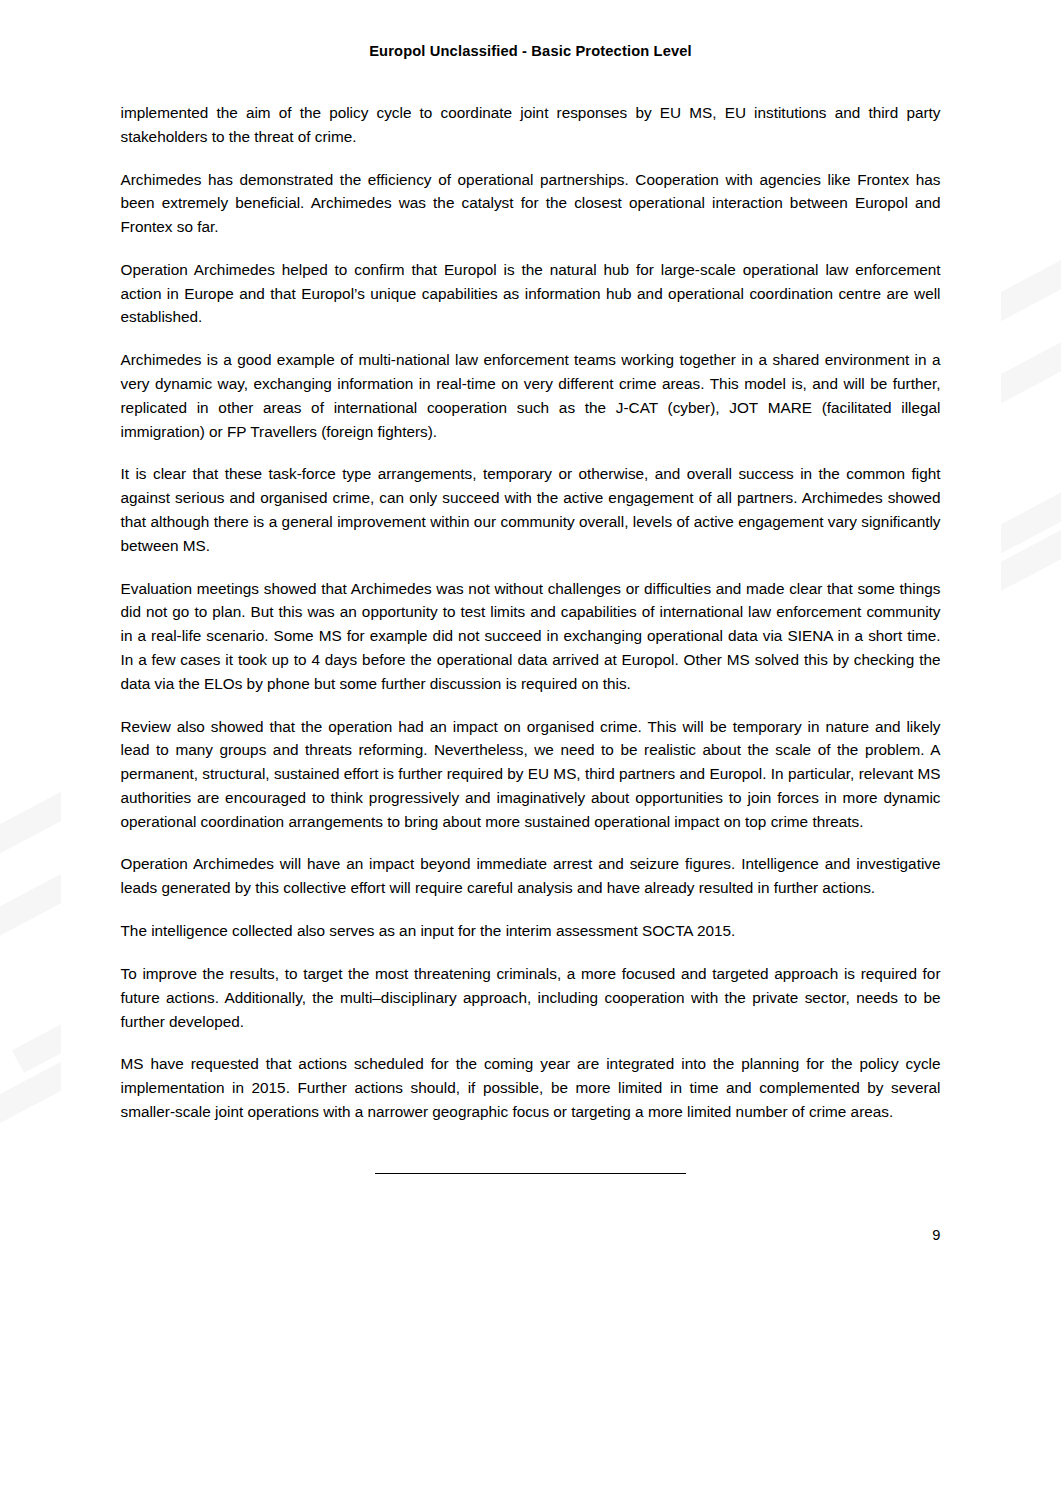Europol Unclassified - Basic Protection Level
implemented the aim of the policy cycle to coordinate joint responses by EU MS, EU institutions and third party stakeholders to the threat of crime.
Archimedes has demonstrated the efficiency of operational partnerships. Cooperation with agencies like Frontex has been extremely beneficial. Archimedes was the catalyst for the closest operational interaction between Europol and Frontex so far.
Operation Archimedes helped to confirm that Europol is the natural hub for large-scale operational law enforcement action in Europe and that Europol’s unique capabilities as information hub and operational coordination centre are well established.
Archimedes is a good example of multi-national law enforcement teams working together in a shared environment in a very dynamic way, exchanging information in real-time on very different crime areas. This model is, and will be further, replicated in other areas of international cooperation such as the J-CAT (cyber), JOT MARE (facilitated illegal immigration) or FP Travellers (foreign fighters).
It is clear that these task-force type arrangements, temporary or otherwise, and overall success in the common fight against serious and organised crime, can only succeed with the active engagement of all partners. Archimedes showed that although there is a general improvement within our community overall, levels of active engagement vary significantly between MS.
Evaluation meetings showed that Archimedes was not without challenges or difficulties and made clear that some things did not go to plan. But this was an opportunity to test limits and capabilities of international law enforcement community in a real-life scenario. Some MS for example did not succeed in exchanging operational data via SIENA in a short time. In a few cases it took up to 4 days before the operational data arrived at Europol. Other MS solved this by checking the data via the ELOs by phone but some further discussion is required on this.
Review also showed that the operation had an impact on organised crime. This will be temporary in nature and likely lead to many groups and threats reforming. Nevertheless, we need to be realistic about the scale of the problem. A permanent, structural, sustained effort is further required by EU MS, third partners and Europol. In particular, relevant MS authorities are encouraged to think progressively and imaginatively about opportunities to join forces in more dynamic operational coordination arrangements to bring about more sustained operational impact on top crime threats.
Operation Archimedes will have an impact beyond immediate arrest and seizure figures. Intelligence and investigative leads generated by this collective effort will require careful analysis and have already resulted in further actions.
The intelligence collected also serves as an input for the interim assessment SOCTA 2015.
To improve the results, to target the most threatening criminals, a more focused and targeted approach is required for future actions. Additionally, the multi–disciplinary approach, including cooperation with the private sector, needs to be further developed.
MS have requested that actions scheduled for the coming year are integrated into the planning for the policy cycle implementation in 2015. Further actions should, if possible, be more limited in time and complemented by several smaller-scale joint operations with a narrower geographic focus or targeting a more limited number of crime areas.
9